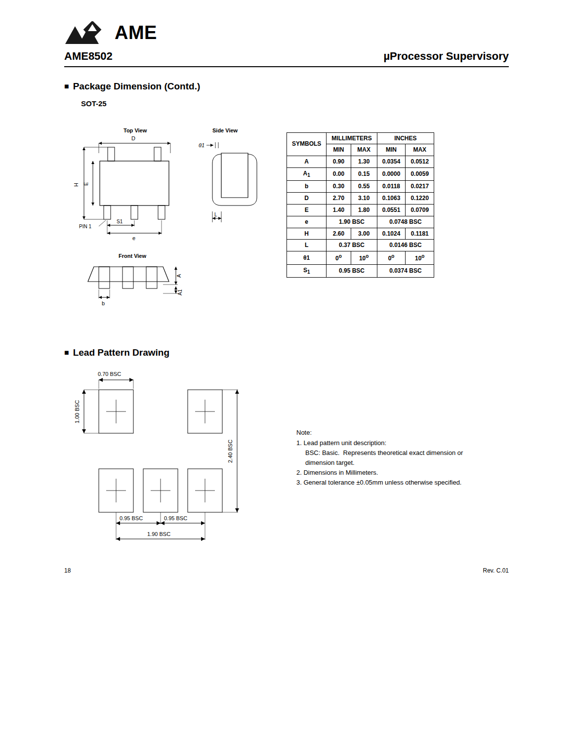AME
AME8502
µProcessor Supervisory
Package Dimension (Contd.)
SOT-25
Top View Side View D H E PIN 1 S1 e θ1 L Front View A A1 b
| SYMBOLS | MILLIMETERS | INCHES |
| --- | --- | --- |
| MIN | MAX | MIN | MAX |
| A | 0.90 | 1.30 | 0.0354 | 0.0512 |
| A 1 | 0.00 | 0.15 | 0.0000 | 0.0059 |
| b | 0.30 | 0.55 | 0.0118 | 0.0217 |
| D | 2.70 | 3.10 | 0.1063 | 0.1220 |
| E | 1.40 | 1.80 | 0.0551 | 0.0709 |
| e | 1.90 BSC | 0.0748 BSC |
| H | 2.60 | 3.00 | 0.1024 | 0.1181 |
| L | 0.37 BSC | 0.0146 BSC |
| θ1 | 0 o | 10 o | 0 o | 10 o |
| S 1 | 0.95 BSC | 0.0374 BSC |
Lead Pattern Drawing
0.70 BSC 1.00 BSC 2.40 BSC 0.95 BSC 0.95 BSC 1.90 BSC
Note:
1. Lead pattern unit description:
BSC: Basic. Represents theoretical exact dimension or
dimension target.
2. Dimensions in Millimeters.
3. General tolerance ±0.05mm unless otherwise specified.
18
Rev. C.01